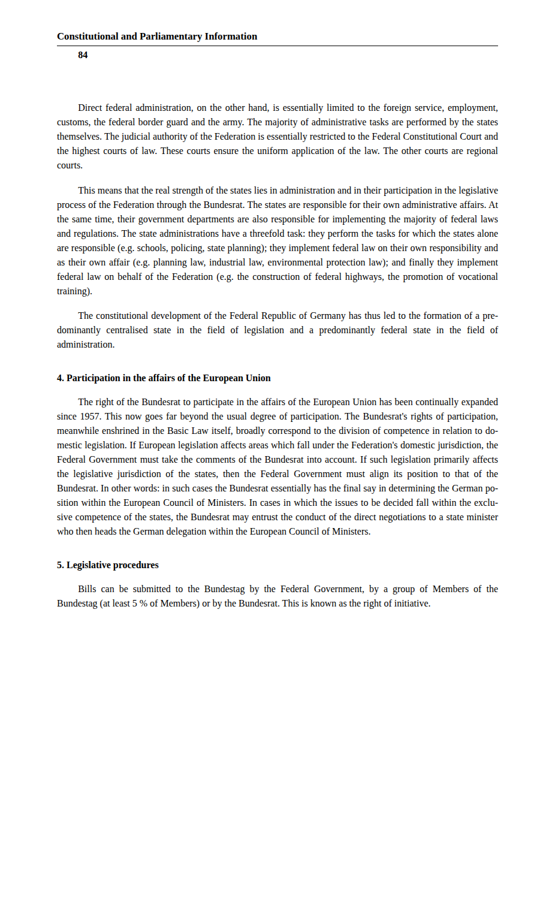Constitutional and Parliamentary Information
84
Direct federal administration, on the other hand, is essentially limited to the foreign service, employment, customs, the federal border guard and the army. The majority of administrative tasks are performed by the states themselves. The judicial authority of the Federation is essentially restricted to the Federal Constitutional Court and the highest courts of law. These courts ensure the uniform application of the law. The other courts are regional courts.
This means that the real strength of the states lies in administration and in their participation in the legislative process of the Federation through the Bundesrat. The states are responsible for their own administrative affairs. At the same time, their government departments are also responsible for implementing the majority of federal laws and regulations. The state administrations have a threefold task: they perform the tasks for which the states alone are responsible (e.g. schools, policing, state planning); they implement federal law on their own responsibility and as their own affair (e.g. planning law, industrial law, environmental protection law); and finally they implement federal law on behalf of the Federation (e.g. the construction of federal highways, the promotion of vocational training).
The constitutional development of the Federal Republic of Germany has thus led to the formation of a predominantly centralised state in the field of legislation and a predominantly federal state in the field of administration.
4. Participation in the affairs of the European Union
The right of the Bundesrat to participate in the affairs of the European Union has been continually expanded since 1957. This now goes far beyond the usual degree of participation. The Bundesrat's rights of participation, meanwhile enshrined in the Basic Law itself, broadly correspond to the division of competence in relation to domestic legislation. If European legislation affects areas which fall under the Federation's domestic jurisdiction, the Federal Government must take the comments of the Bundesrat into account. If such legislation primarily affects the legislative jurisdiction of the states, then the Federal Government must align its position to that of the Bundesrat. In other words: in such cases the Bundesrat essentially has the final say in determining the German position within the European Council of Ministers. In cases in which the issues to be decided fall within the exclusive competence of the states, the Bundesrat may entrust the conduct of the direct negotiations to a state minister who then heads the German delegation within the European Council of Ministers.
5. Legislative procedures
Bills can be submitted to the Bundestag by the Federal Government, by a group of Members of the Bundestag (at least 5 % of Members) or by the Bundesrat. This is known as the right of initiative.